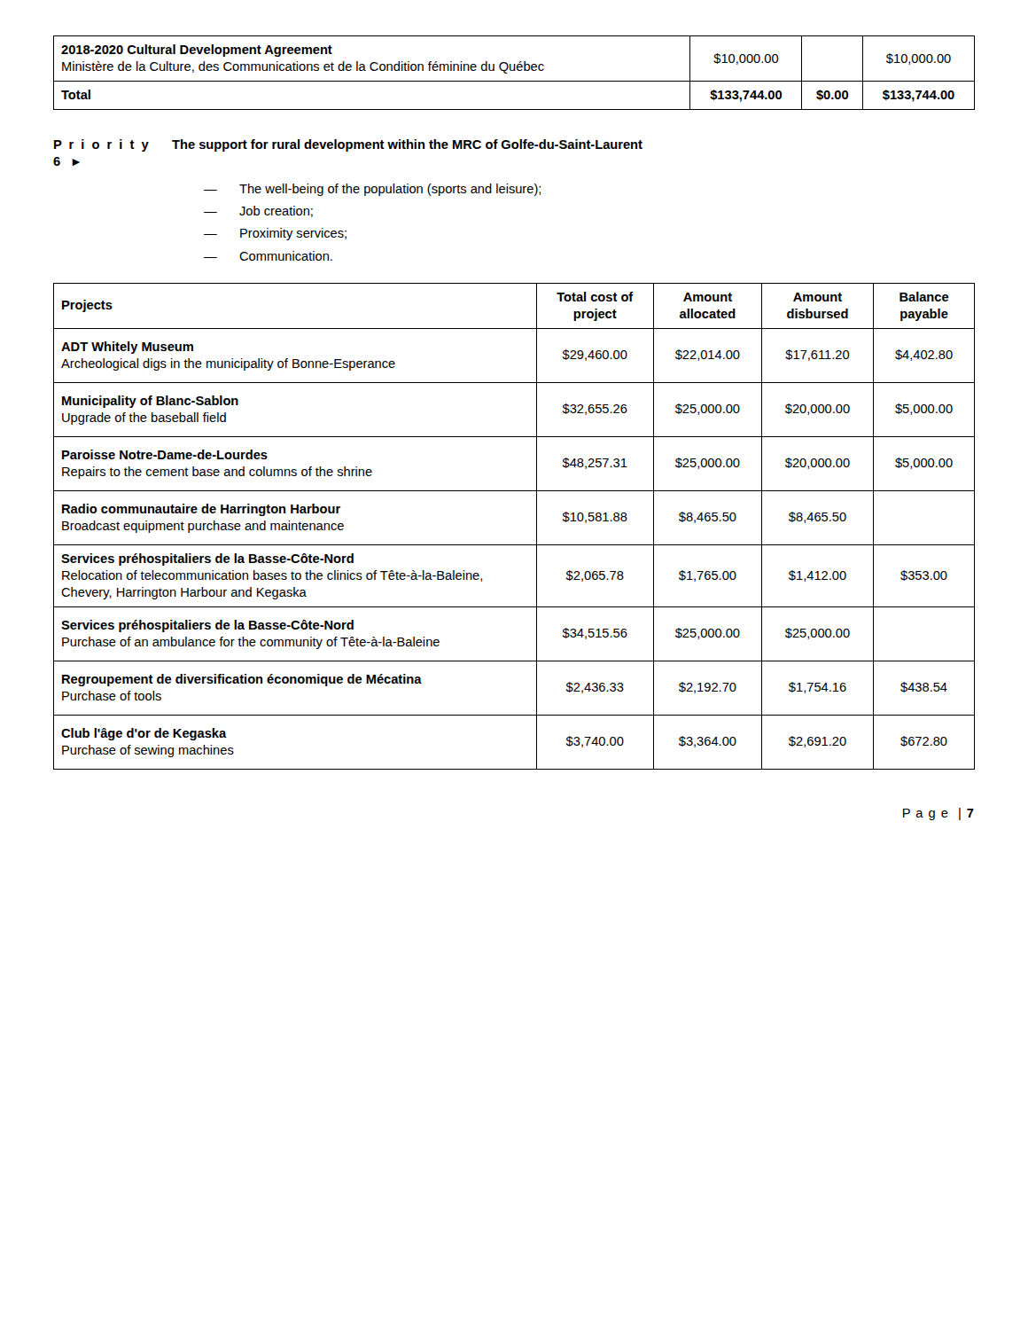| 2018-2020 Cultural Development Agreement Ministère de la Culture, des Communications et de la Condition féminine du Québec | $10,000.00 | | $10,000.00 |
| Total | $133,744.00 | $0.00 | $133,744.00 |
P r i o r i t y 6 ▸ The support for rural development within the MRC of Golfe-du-Saint-Laurent
—The well-being of the population (sports and leisure);
—Job creation;
—Proximity services;
—Communication.
| Projects | Total cost of project | Amount allocated | Amount disbursed | Balance payable |
| ADT Whitely Museum Archeological digs in the municipality of Bonne-Esperance | $29,460.00 | $22,014.00 | $17,611.20 | $4,402.80 |
| Municipality of Blanc-Sablon Upgrade of the baseball field | $32,655.26 | $25,000.00 | $20,000.00 | $5,000.00 |
| Paroisse Notre-Dame-de-Lourdes Repairs to the cement base and columns of the shrine | $48,257.31 | $25,000.00 | $20,000.00 | $5,000.00 |
| Radio communautaire de Harrington Harbour Broadcast equipment purchase and maintenance | $10,581.88 | $8,465.50 | $8,465.50 | |
| Services préhospitaliers de la Basse-Côte-Nord Relocation of telecommunication bases to the clinics of Tête-à-la-Baleine, Chevery, Harrington Harbour and Kegaska | $2,065.78 | $1,765.00 | $1,412.00 | $353.00 |
| Services préhospitaliers de la Basse-Côte-Nord Purchase of an ambulance for the community of Tête-à-la-Baleine | $34,515.56 | $25,000.00 | $25,000.00 | |
| Regroupement de diversification économique de Mécatina Purchase of tools | $2,436.33 | $2,192.70 | $1,754.16 | $438.54 |
| Club l'âge d'or de Kegaska Purchase of sewing machines | $3,740.00 | $3,364.00 | $2,691.20 | $672.80 |
P a g e | 7